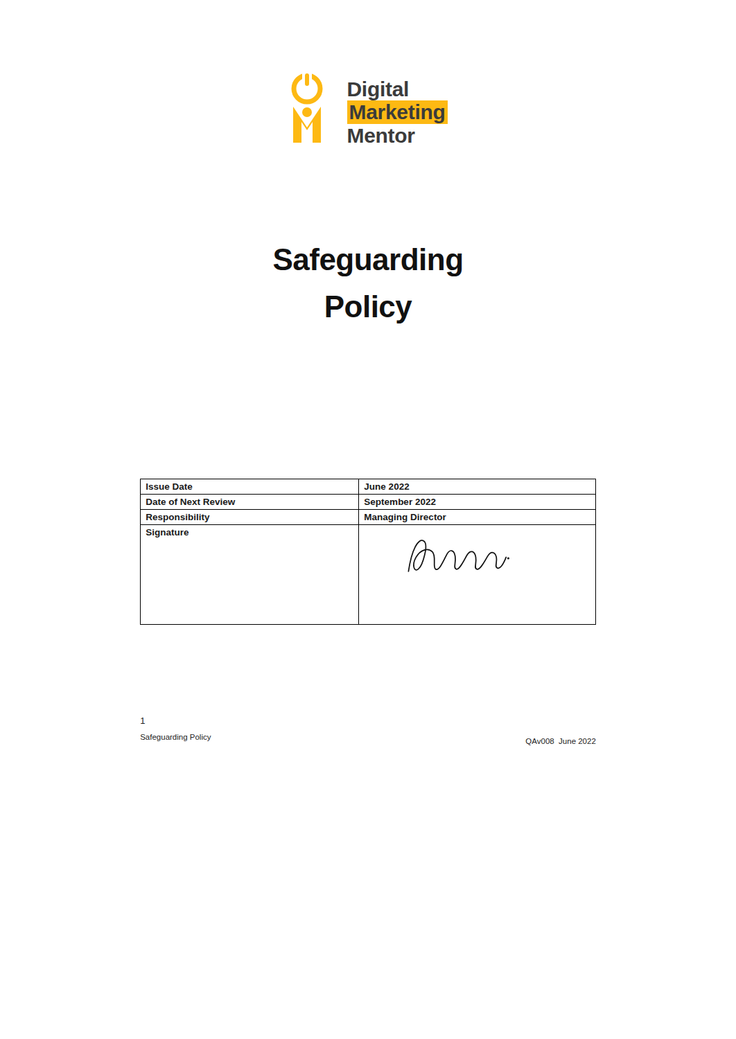Digital Marketing Mentor
Safeguarding
Policy
| Issue Date | June 2022 |
| Date of Next Review | September 2022 |
| Responsibility | Managing Director |
| Signature | |
1
Safeguarding Policy
QAv008 June 2022